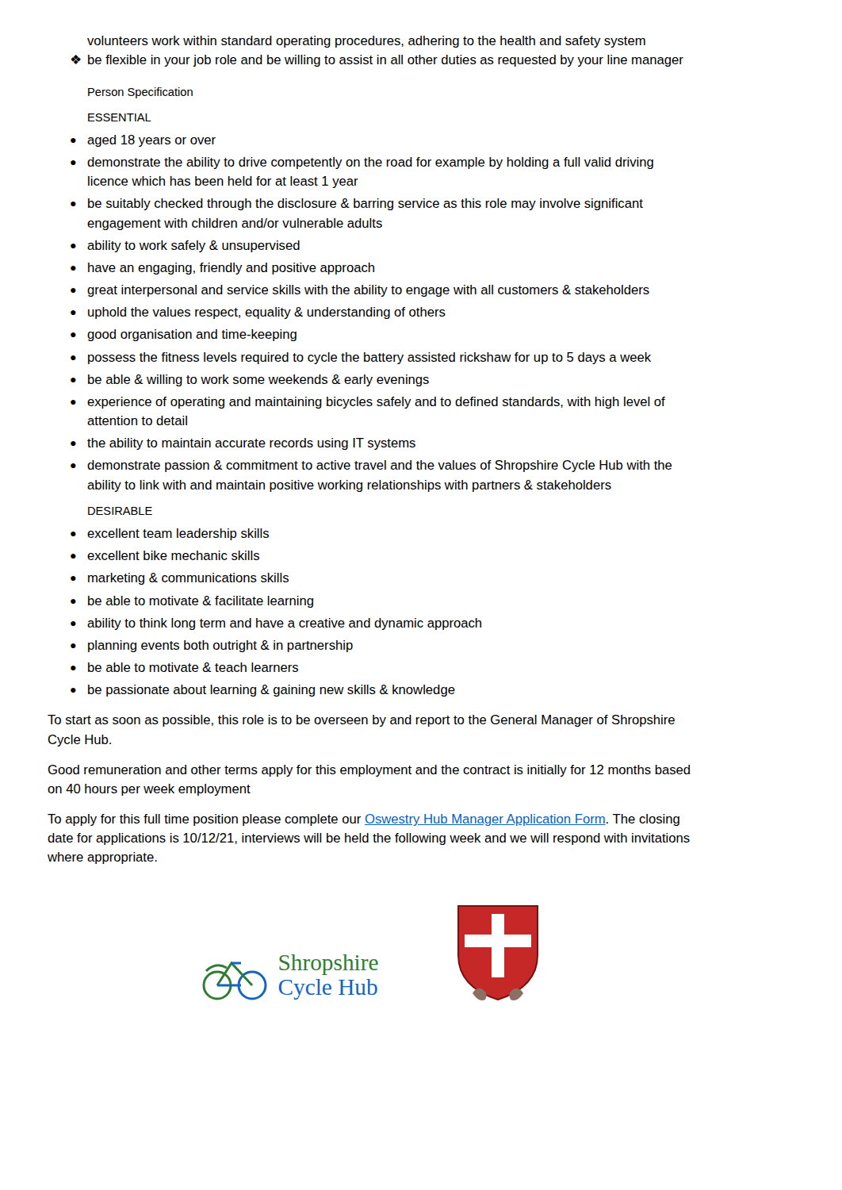volunteers work within standard operating procedures, adhering to the health and safety system
be flexible in your job role and be willing to assist in all other duties as requested by your line manager
Person Specification
ESSENTIAL
aged 18 years or over
demonstrate the ability to drive competently on the road for example by holding a full valid driving licence which has been held for at least 1 year
be suitably checked through the disclosure & barring service as this role may involve significant engagement with children and/or vulnerable adults
ability to work safely & unsupervised
have an engaging, friendly and positive approach
great interpersonal and service skills with the ability to engage with all customers & stakeholders
uphold the values respect, equality & understanding of others
good organisation and time-keeping
possess the fitness levels required to cycle the battery assisted rickshaw for up to 5 days a week
be able & willing to work some weekends & early evenings
experience of operating and maintaining bicycles safely and to defined standards, with high level of attention to detail
the ability to maintain accurate records using IT systems
demonstrate passion & commitment to active travel and the values of Shropshire Cycle Hub with the ability to link with and maintain positive working relationships with partners & stakeholders
DESIRABLE
excellent team leadership skills
excellent bike mechanic skills
marketing & communications skills
be able to motivate & facilitate learning
ability to think long term and have a creative and dynamic approach
planning events both outright & in partnership
be able to motivate & teach learners
be passionate about learning & gaining new skills & knowledge
To start as soon as possible, this role is to be overseen by and report to the General Manager of Shropshire Cycle Hub.
Good remuneration and other terms apply for this employment and the contract is initially for 12 months based on 40 hours per week employment
To apply for this full time position please complete our Oswestry Hub Manager Application Form. The closing date for applications is 10/12/21, interviews will be held the following week and we will respond with invitations where appropriate.
Shropshire
Cycle Hub